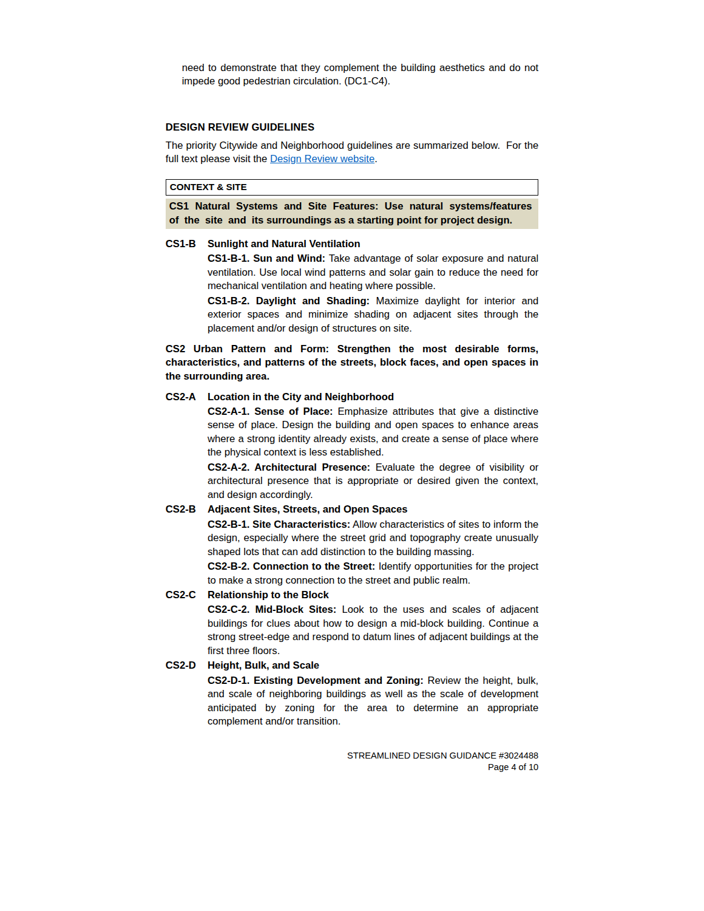need to demonstrate that they complement the building aesthetics and do not impede good pedestrian circulation. (DC1-C4).
DESIGN REVIEW GUIDELINES
The priority Citywide and Neighborhood guidelines are summarized below. For the full text please visit the Design Review website.
CONTEXT & SITE
CS1 Natural Systems and Site Features: Use natural systems/features of the site and its surroundings as a starting point for project design.
CS1-B Sunlight and Natural Ventilation
CS1-B-1. Sun and Wind: Take advantage of solar exposure and natural ventilation. Use local wind patterns and solar gain to reduce the need for mechanical ventilation and heating where possible.
CS1-B-2. Daylight and Shading: Maximize daylight for interior and exterior spaces and minimize shading on adjacent sites through the placement and/or design of structures on site.
CS2 Urban Pattern and Form: Strengthen the most desirable forms, characteristics, and patterns of the streets, block faces, and open spaces in the surrounding area.
CS2-A Location in the City and Neighborhood
CS2-A-1. Sense of Place: Emphasize attributes that give a distinctive sense of place. Design the building and open spaces to enhance areas where a strong identity already exists, and create a sense of place where the physical context is less established.
CS2-A-2. Architectural Presence: Evaluate the degree of visibility or architectural presence that is appropriate or desired given the context, and design accordingly.
CS2-B Adjacent Sites, Streets, and Open Spaces
CS2-B-1. Site Characteristics: Allow characteristics of sites to inform the design, especially where the street grid and topography create unusually shaped lots that can add distinction to the building massing.
CS2-B-2. Connection to the Street: Identify opportunities for the project to make a strong connection to the street and public realm.
CS2-C Relationship to the Block
CS2-C-2. Mid-Block Sites: Look to the uses and scales of adjacent buildings for clues about how to design a mid-block building. Continue a strong street-edge and respond to datum lines of adjacent buildings at the first three floors.
CS2-D Height, Bulk, and Scale
CS2-D-1. Existing Development and Zoning: Review the height, bulk, and scale of neighboring buildings as well as the scale of development anticipated by zoning for the area to determine an appropriate complement and/or transition.
STREAMLINED DESIGN GUIDANCE #3024488
Page 4 of 10